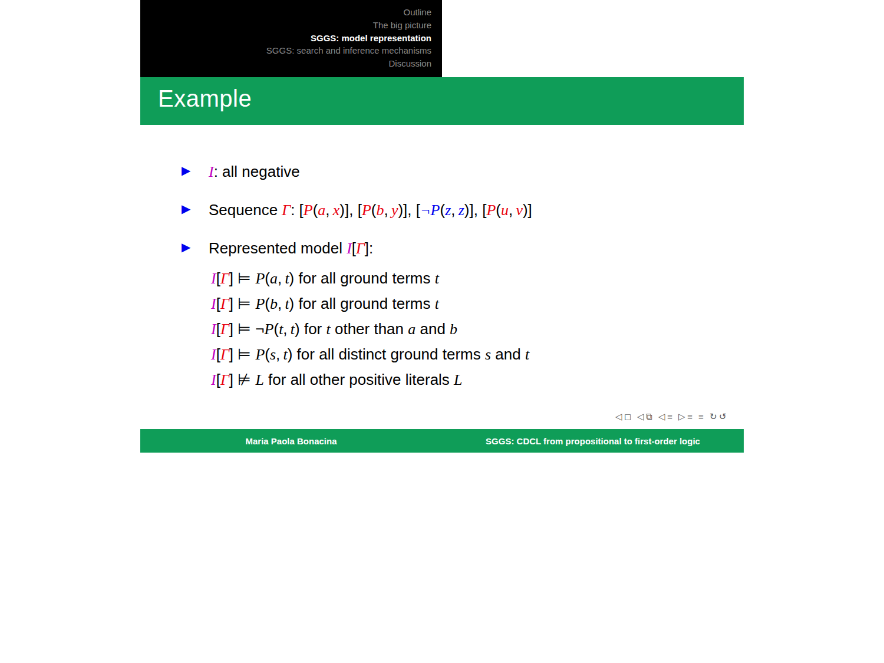Outline The big picture SGGS: model representation SGGS: search and inference mechanisms Discussion
Example
I: all negative
Sequence Γ: [P(a, x)], [P(b, y)], [¬P(z, z)], [P(u, v)]
Represented model I[Γ]:
I[Γ] ⊨ P(a, t) for all ground terms t
I[Γ] ⊨ P(b, t) for all ground terms t
I[Γ] ⊨ ¬P(t, t) for t other than a and b
I[Γ] ⊨ P(s, t) for all distinct ground terms s and t
I[Γ] ⊭ L for all other positive literals L
◁◻ ◁⧉ ◁≡ ▷≡ ≡ ↻↺
Maria Paola Bonacina
SGGS: CDCL from propositional to first-order logic